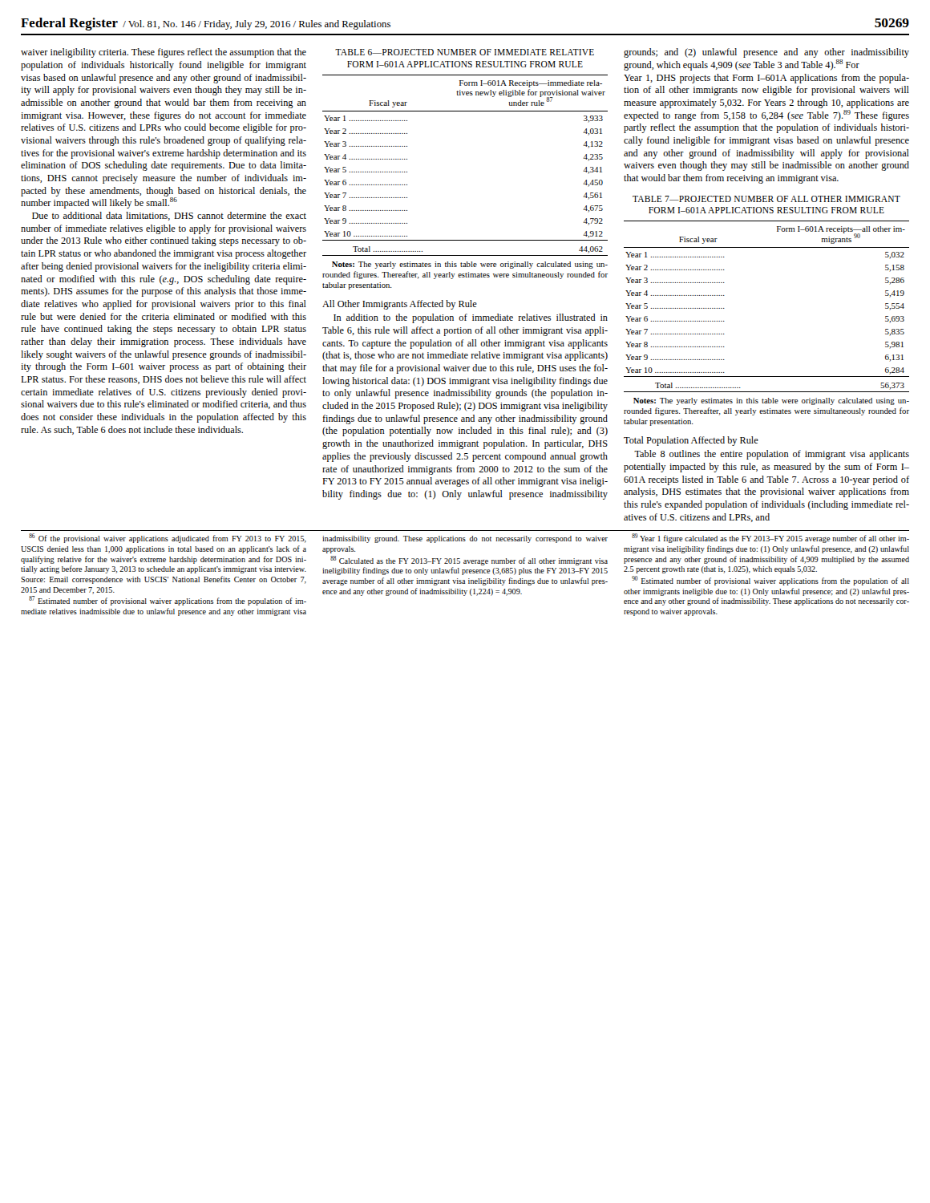Federal Register / Vol. 81, No. 146 / Friday, July 29, 2016 / Rules and Regulations 50269
waiver ineligibility criteria. These figures reflect the assumption that the population of individuals historically found ineligible for immigrant visas based on unlawful presence and any other ground of inadmissibility will apply for provisional waivers even though they may still be inadmissible on another ground that would bar them from receiving an immigrant visa. However, these figures do not account for immediate relatives of U.S. citizens and LPRs who could become eligible for provisional waivers through this rule's broadened group of qualifying relatives for the provisional waiver's extreme hardship determination and its elimination of DOS scheduling date requirements. Due to data limitations, DHS cannot precisely measure the number of individuals impacted by these amendments, though based on historical denials, the number impacted will likely be small.86
Due to additional data limitations, DHS cannot determine the exact number of immediate relatives eligible to apply for provisional waivers under the 2013 Rule who either continued taking steps necessary to obtain LPR status or who abandoned the immigrant visa process altogether after being denied provisional waivers for the ineligibility criteria eliminated or modified with this rule (e.g., DOS scheduling date requirements). DHS assumes for the purpose of this analysis that those immediate relatives who applied for provisional waivers prior to this final rule but were denied for the criteria eliminated or modified with this rule have continued taking the steps necessary to obtain LPR status rather than delay their immigration process. These individuals have likely sought waivers of the unlawful presence grounds of inadmissibility through the Form I–601 waiver process as part of obtaining their LPR status. For these reasons, DHS does not believe this rule will affect certain immediate relatives of U.S. citizens previously denied provisional waivers due to this rule's eliminated or modified criteria, and thus does not consider these individuals in the population affected by this rule. As such, Table 6 does not include these individuals.
Table 6—Projected Number of Immediate Relative Form I–601A Applications Resulting From Rule
| Fiscal year | Form I–601A Receipts—immediate relatives newly eligible for provisional waiver under rule 87 |
| --- | --- |
| Year 1 ........................... | 3,933 |
| Year 2 ........................... | 4,031 |
| Year 3 ........................... | 4,132 |
| Year 4 ........................... | 4,235 |
| Year 5 ........................... | 4,341 |
| Year 6 ........................... | 4,450 |
| Year 7 ........................... | 4,561 |
| Year 8 ........................... | 4,675 |
| Year 9 ........................... | 4,792 |
| Year 10 ......................... | 4,912 |
| Total ....................... | 44,062 |
Notes: The yearly estimates in this table were originally calculated using unrounded figures. Thereafter, all yearly estimates were simultaneously rounded for tabular presentation.
All Other Immigrants Affected by Rule
In addition to the population of immediate relatives illustrated in Table 6, this rule will affect a portion of all other immigrant visa applicants. To capture the population of all other immigrant visa applicants (that is, those who are not immediate relative immigrant visa applicants) that may file for a provisional waiver due to this rule, DHS uses the following historical data: (1) DOS immigrant visa ineligibility findings due to only unlawful presence inadmissibility grounds (the population included in the 2015 Proposed Rule); (2) DOS immigrant visa ineligibility findings due to unlawful presence and any other inadmissibility ground (the population potentially now included in this final rule); and (3) growth in the unauthorized immigrant population. In particular, DHS applies the previously discussed 2.5 percent compound annual growth rate of unauthorized immigrants from 2000 to 2012 to the sum of the FY 2013 to FY 2015 annual averages of all other immigrant visa ineligibility findings due to: (1) Only unlawful presence inadmissibility grounds; and (2) unlawful presence and any other inadmissibility ground, which equals 4,909 (see Table 3 and Table 4).88 For
Year 1, DHS projects that Form I–601A applications from the population of all other immigrants now eligible for provisional waivers will measure approximately 5,032. For Years 2 through 10, applications are expected to range from 5,158 to 6,284 (see Table 7).89 These figures partly reflect the assumption that the population of individuals historically found ineligible for immigrant visas based on unlawful presence and any other ground of inadmissibility will apply for provisional waivers even though they may still be inadmissible on another ground that would bar them from receiving an immigrant visa.
Table 7—Projected Number of All Other Immigrant Form I–601A Applications Resulting From Rule
| Fiscal year | Form I–601A receipts—all other immigrants 90 |
| --- | --- |
| Year 1 .................................. | 5,032 |
| Year 2 .................................. | 5,158 |
| Year 3 .................................. | 5,286 |
| Year 4 .................................. | 5,419 |
| Year 5 .................................. | 5,554 |
| Year 6 .................................. | 5,693 |
| Year 7 .................................. | 5,835 |
| Year 8 .................................. | 5,981 |
| Year 9 .................................. | 6,131 |
| Year 10 ................................ | 6,284 |
| Total .............................. | 56,373 |
Notes: The yearly estimates in this table were originally calculated using unrounded figures. Thereafter, all yearly estimates were simultaneously rounded for tabular presentation.
Total Population Affected by Rule
Table 8 outlines the entire population of immigrant visa applicants potentially impacted by this rule, as measured by the sum of Form I–601A receipts listed in Table 6 and Table 7. Across a 10-year period of analysis, DHS estimates that the provisional waiver applications from this rule's expanded population of individuals (including immediate relatives of U.S. citizens and LPRs, and
86 Of the provisional waiver applications adjudicated from FY 2013 to FY 2015, USCIS denied less than 1,000 applications in total based on an applicant's lack of a qualifying relative for the waiver's extreme hardship determination and for DOS initially acting before January 3, 2013 to schedule an applicant's immigrant visa interview. Source: Email correspondence with USCIS' National Benefits Center on October 7, 2015 and December 7, 2015.
87 Estimated number of provisional waiver applications from the population of immediate relatives inadmissible due to unlawful presence and any other immigrant visa inadmissibility ground. These applications do not necessarily correspond to waiver approvals.
88 Calculated as the FY 2013–FY 2015 average number of all other immigrant visa ineligibility findings due to only unlawful presence (3,685) plus the FY 2013–FY 2015 average number of all other immigrant visa ineligibility findings due to unlawful presence and any other ground of inadmissibility (1,224) = 4,909.
89 Year 1 figure calculated as the FY 2013–FY 2015 average number of all other immigrant visa ineligibility findings due to: (1) Only unlawful presence, and (2) unlawful presence and any other ground of inadmissibility of 4,909 multiplied by the assumed 2.5 percent growth rate (that is, 1.025), which equals 5,032.
90 Estimated number of provisional waiver applications from the population of all other immigrants ineligible due to: (1) Only unlawful presence; and (2) unlawful presence and any other ground of inadmissibility. These applications do not necessarily correspond to waiver approvals.